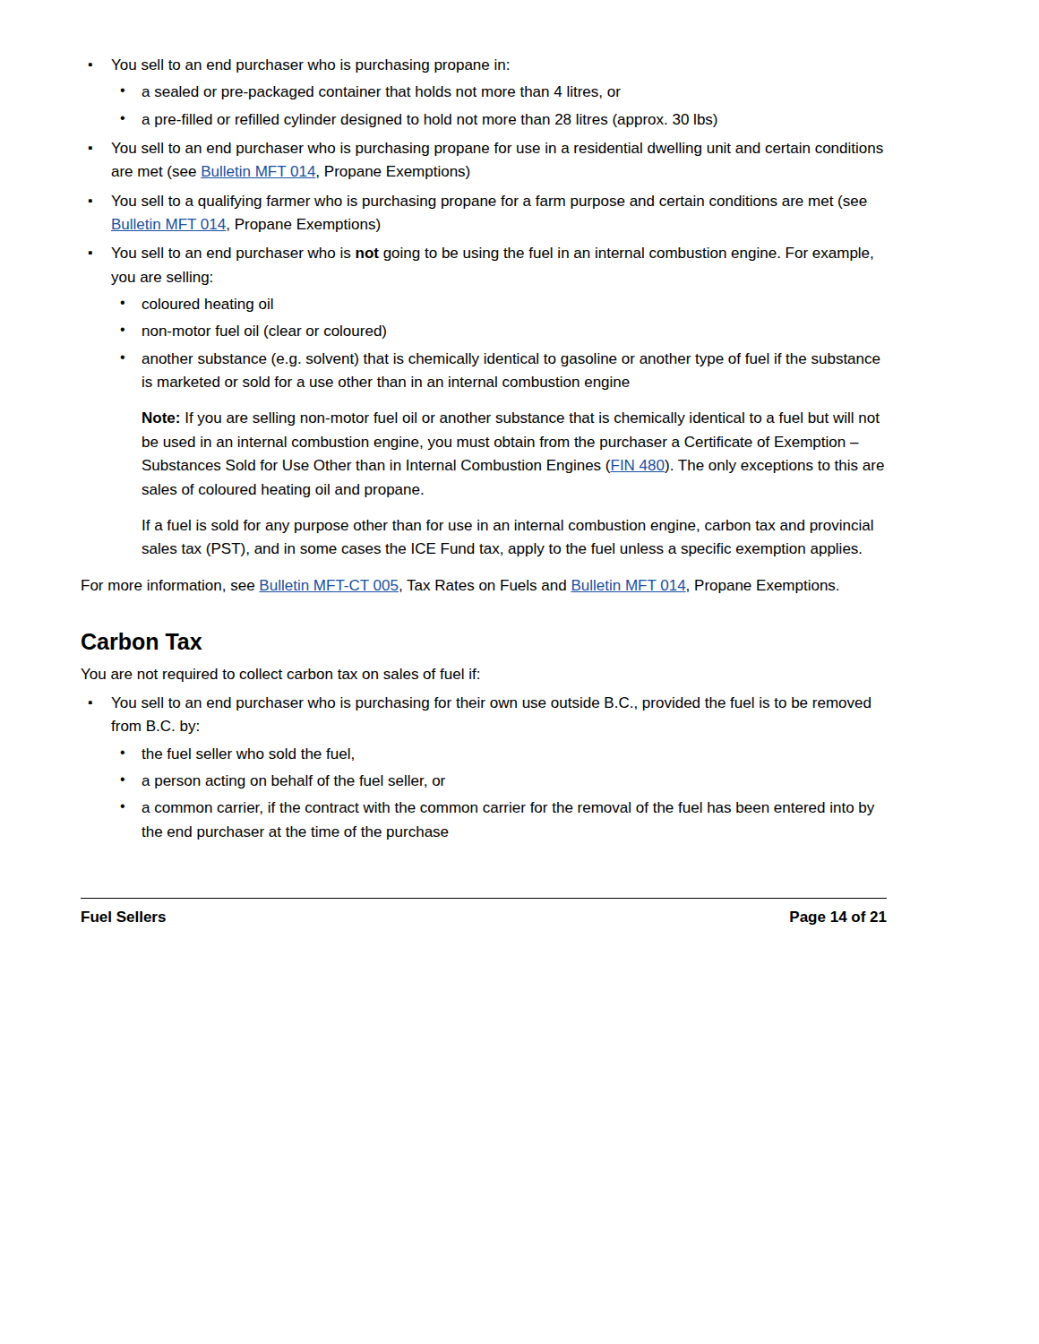You sell to an end purchaser who is purchasing propane in:
a sealed or pre-packaged container that holds not more than 4 litres, or
a pre-filled or refilled cylinder designed to hold not more than 28 litres (approx. 30 lbs)
You sell to an end purchaser who is purchasing propane for use in a residential dwelling unit and certain conditions are met (see Bulletin MFT 014, Propane Exemptions)
You sell to a qualifying farmer who is purchasing propane for a farm purpose and certain conditions are met (see Bulletin MFT 014, Propane Exemptions)
You sell to an end purchaser who is not going to be using the fuel in an internal combustion engine. For example, you are selling:
coloured heating oil
non-motor fuel oil (clear or coloured)
another substance (e.g. solvent) that is chemically identical to gasoline or another type of fuel if the substance is marketed or sold for a use other than in an internal combustion engine
Note: If you are selling non-motor fuel oil or another substance that is chemically identical to a fuel but will not be used in an internal combustion engine, you must obtain from the purchaser a Certificate of Exemption – Substances Sold for Use Other than in Internal Combustion Engines (FIN 480). The only exceptions to this are sales of coloured heating oil and propane.
If a fuel is sold for any purpose other than for use in an internal combustion engine, carbon tax and provincial sales tax (PST), and in some cases the ICE Fund tax, apply to the fuel unless a specific exemption applies.
For more information, see Bulletin MFT-CT 005, Tax Rates on Fuels and Bulletin MFT 014, Propane Exemptions.
Carbon Tax
You are not required to collect carbon tax on sales of fuel if:
You sell to an end purchaser who is purchasing for their own use outside B.C., provided the fuel is to be removed from B.C. by:
the fuel seller who sold the fuel,
a person acting on behalf of the fuel seller, or
a common carrier, if the contract with the common carrier for the removal of the fuel has been entered into by the end purchaser at the time of the purchase
Fuel Sellers Page 14 of 21